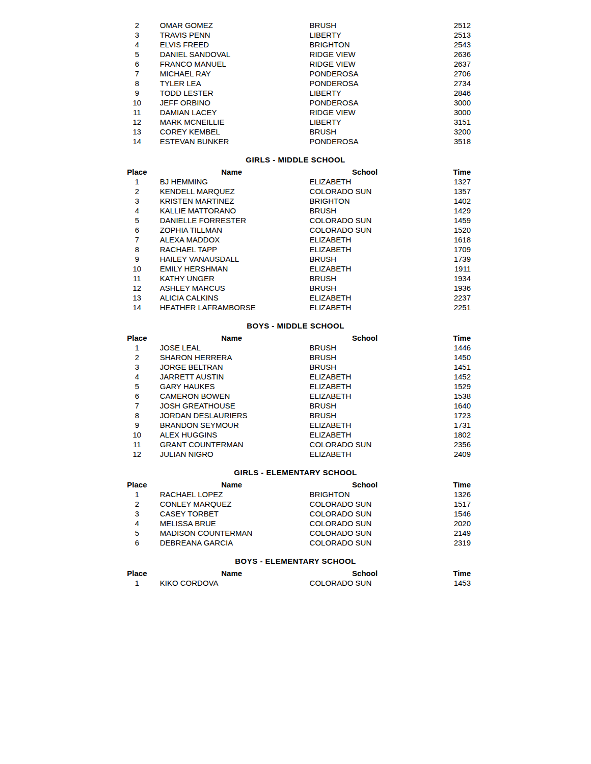| 2 | OMAR GOMEZ | BRUSH | 2512 |
| 3 | TRAVIS PENN | LIBERTY | 2513 |
| 4 | ELVIS FREED | BRIGHTON | 2543 |
| 5 | DANIEL SANDOVAL | RIDGE VIEW | 2636 |
| 6 | FRANCO MANUEL | RIDGE VIEW | 2637 |
| 7 | MICHAEL RAY | PONDEROSA | 2706 |
| 8 | TYLER LEA | PONDEROSA | 2734 |
| 9 | TODD LESTER | LIBERTY | 2846 |
| 10 | JEFF ORBINO | PONDEROSA | 3000 |
| 11 | DAMIAN LACEY | RIDGE VIEW | 3000 |
| 12 | MARK MCNEILLIE | LIBERTY | 3151 |
| 13 | COREY KEMBEL | BRUSH | 3200 |
| 14 | ESTEVAN BUNKER | PONDEROSA | 3518 |
GIRLS - MIDDLE SCHOOL
| Place | Name | School | Time |
| --- | --- | --- | --- |
| 1 | BJ HEMMING | ELIZABETH | 1327 |
| 2 | KENDELL MARQUEZ | COLORADO SUN | 1357 |
| 3 | KRISTEN MARTINEZ | BRIGHTON | 1402 |
| 4 | KALLIE MATTORANO | BRUSH | 1429 |
| 5 | DANIELLE FORRESTER | COLORADO SUN | 1459 |
| 6 | ZOPHIA TILLMAN | COLORADO SUN | 1520 |
| 7 | ALEXA MADDOX | ELIZABETH | 1618 |
| 8 | RACHAEL TAPP | ELIZABETH | 1709 |
| 9 | HAILEY VANAUSDALL | BRUSH | 1739 |
| 10 | EMILY HERSHMAN | ELIZABETH | 1911 |
| 11 | KATHY UNGER | BRUSH | 1934 |
| 12 | ASHLEY MARCUS | BRUSH | 1936 |
| 13 | ALICIA CALKINS | ELIZABETH | 2237 |
| 14 | HEATHER LAFRAMBORSE | ELIZABETH | 2251 |
BOYS - MIDDLE SCHOOL
| Place | Name | School | Time |
| --- | --- | --- | --- |
| 1 | JOSE LEAL | BRUSH | 1446 |
| 2 | SHARON HERRERA | BRUSH | 1450 |
| 3 | JORGE BELTRAN | BRUSH | 1451 |
| 4 | JARRETT AUSTIN | ELIZABETH | 1452 |
| 5 | GARY HAUKES | ELIZABETH | 1529 |
| 6 | CAMERON BOWEN | ELIZABETH | 1538 |
| 7 | JOSH GREATHOUSE | BRUSH | 1640 |
| 8 | JORDAN DESLAURIERS | BRUSH | 1723 |
| 9 | BRANDON SEYMOUR | ELIZABETH | 1731 |
| 10 | ALEX HUGGINS | ELIZABETH | 1802 |
| 11 | GRANT COUNTERMAN | COLORADO SUN | 2356 |
| 12 | JULIAN NIGRO | ELIZABETH | 2409 |
GIRLS - ELEMENTARY SCHOOL
| Place | Name | School | Time |
| --- | --- | --- | --- |
| 1 | RACHAEL LOPEZ | BRIGHTON | 1326 |
| 2 | CONLEY MARQUEZ | COLORADO SUN | 1517 |
| 3 | CASEY TORBET | COLORADO SUN | 1546 |
| 4 | MELISSA BRUE | COLORADO SUN | 2020 |
| 5 | MADISON COUNTERMAN | COLORADO SUN | 2149 |
| 6 | DEBREANA GARCIA | COLORADO SUN | 2319 |
BOYS - ELEMENTARY SCHOOL
| Place | Name | School | Time |
| --- | --- | --- | --- |
| 1 | KIKO CORDOVA | COLORADO SUN | 1453 |